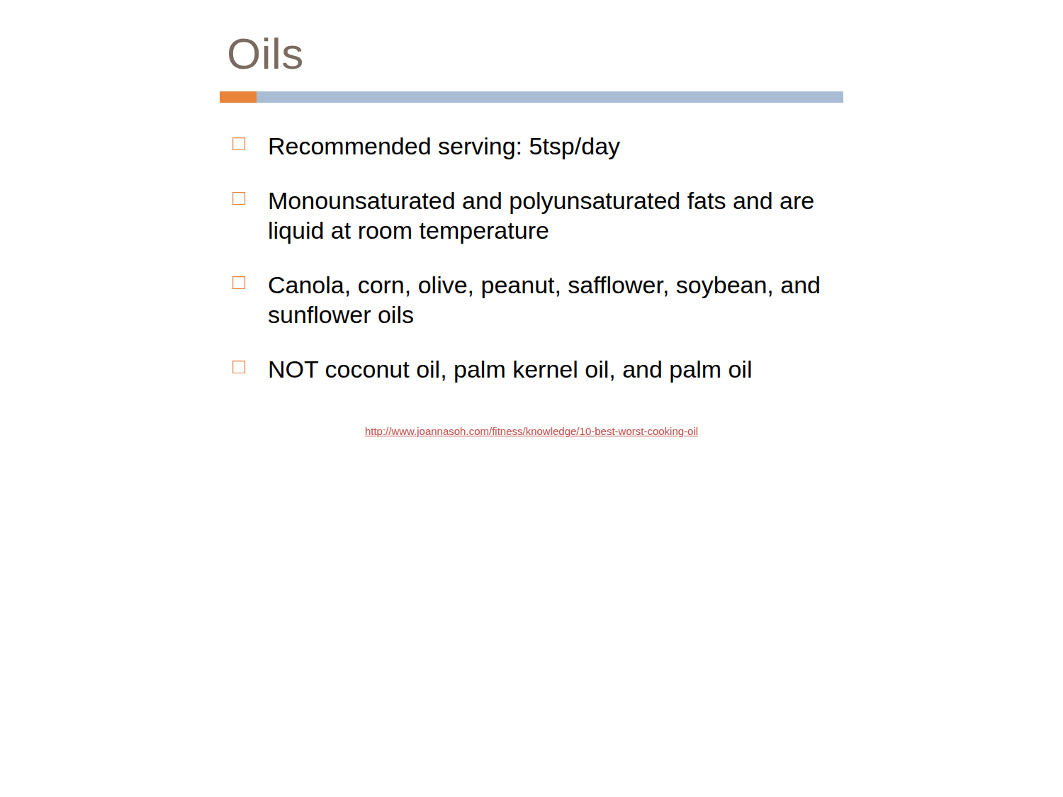Oils
Recommended serving: 5tsp/day
Monounsaturated and polyunsaturated fats and are liquid at room temperature
Canola, corn, olive, peanut, safflower, soybean, and sunflower oils
NOT coconut oil, palm kernel oil, and palm oil
http://www.joannasoh.com/fitness/knowledge/10-best-worst-cooking-oil